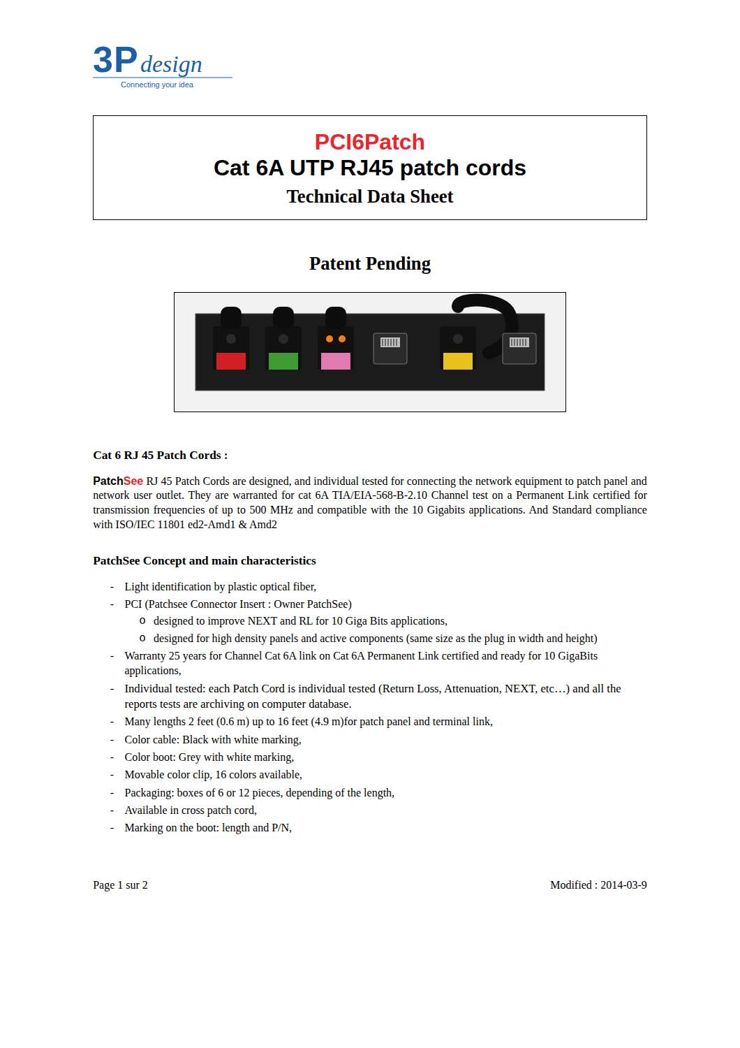3 P design Connecting your idea
PCI6Patch
Cat 6A UTP RJ45 patch cords
Technical Data Sheet
Patent Pending
Cat 6 RJ 45 Patch Cords :
Patch See RJ 45 Patch Cords are designed, and individual tested for connecting the network equipment to patch panel and network user outlet. They are warranted for cat 6A TIA/EIA-568-B-2.10 Channel test on a Permanent Link certified for transmission frequencies of up to 500 MHz and compatible with the 10 Gigabits applications. And Standard compliance with ISO/IEC 11801 ed2-Amd1 & Amd2
PatchSee Concept and main characteristics
Light identification by plastic optical fiber,
PCI (Patchsee Connector Insert : Owner PatchSee)
designed to improve NEXT and RL for 10 Giga Bits applications,
designed for high density panels and active components (same size as the plug in width and height)
Warranty 25 years for Channel Cat 6A link on Cat 6A Permanent Link certified and ready for 10 GigaBits applications,
Individual tested: each Patch Cord is individual tested (Return Loss, Attenuation, NEXT, etc…) and all the reports tests are archiving on computer database.
Many lengths 2 feet (0.6 m) up to 16 feet (4.9 m)for patch panel and terminal link,
Color cable: Black with white marking,
Color boot: Grey with white marking,
Movable color clip, 16 colors available,
Packaging: boxes of 6 or 12 pieces, depending of the length,
Available in cross patch cord,
Marking on the boot: length and P/N,
Page 1 sur 2
Modified : 2014-03-9